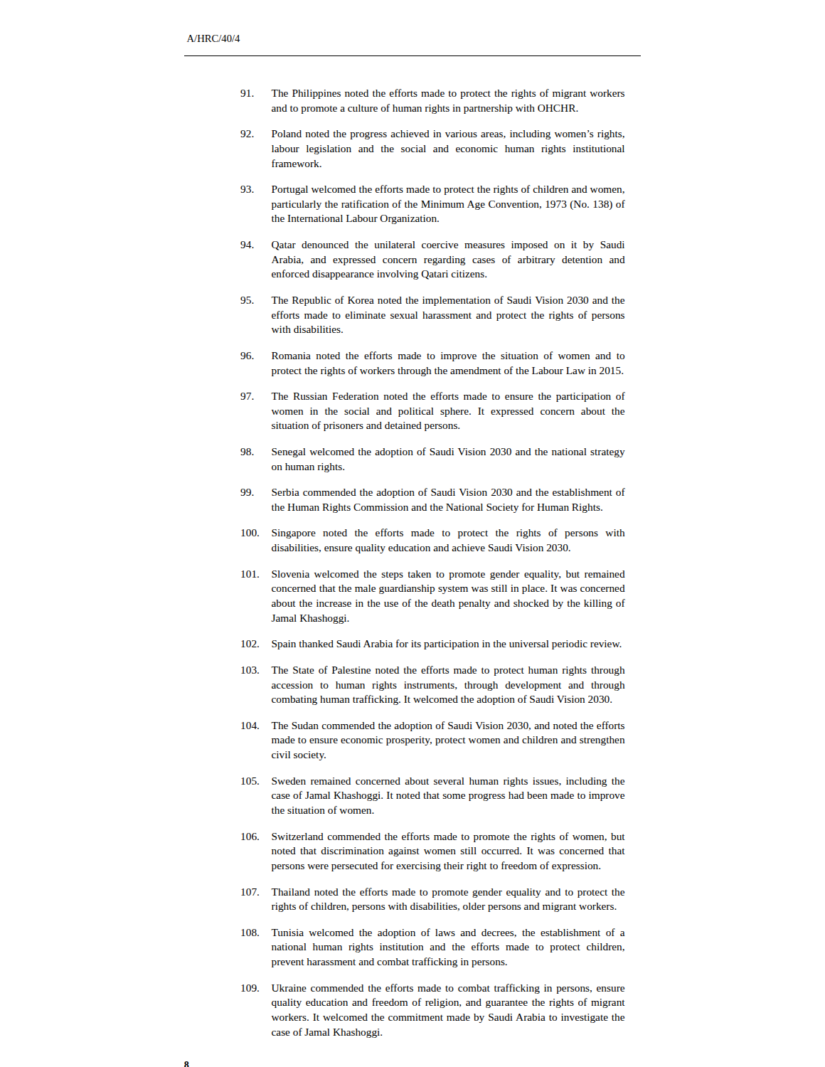A/HRC/40/4
91. The Philippines noted the efforts made to protect the rights of migrant workers and to promote a culture of human rights in partnership with OHCHR.
92. Poland noted the progress achieved in various areas, including women’s rights, labour legislation and the social and economic human rights institutional framework.
93. Portugal welcomed the efforts made to protect the rights of children and women, particularly the ratification of the Minimum Age Convention, 1973 (No. 138) of the International Labour Organization.
94. Qatar denounced the unilateral coercive measures imposed on it by Saudi Arabia, and expressed concern regarding cases of arbitrary detention and enforced disappearance involving Qatari citizens.
95. The Republic of Korea noted the implementation of Saudi Vision 2030 and the efforts made to eliminate sexual harassment and protect the rights of persons with disabilities.
96. Romania noted the efforts made to improve the situation of women and to protect the rights of workers through the amendment of the Labour Law in 2015.
97. The Russian Federation noted the efforts made to ensure the participation of women in the social and political sphere. It expressed concern about the situation of prisoners and detained persons.
98. Senegal welcomed the adoption of Saudi Vision 2030 and the national strategy on human rights.
99. Serbia commended the adoption of Saudi Vision 2030 and the establishment of the Human Rights Commission and the National Society for Human Rights.
100. Singapore noted the efforts made to protect the rights of persons with disabilities, ensure quality education and achieve Saudi Vision 2030.
101. Slovenia welcomed the steps taken to promote gender equality, but remained concerned that the male guardianship system was still in place. It was concerned about the increase in the use of the death penalty and shocked by the killing of Jamal Khashoggi.
102. Spain thanked Saudi Arabia for its participation in the universal periodic review.
103. The State of Palestine noted the efforts made to protect human rights through accession to human rights instruments, through development and through combating human trafficking. It welcomed the adoption of Saudi Vision 2030.
104. The Sudan commended the adoption of Saudi Vision 2030, and noted the efforts made to ensure economic prosperity, protect women and children and strengthen civil society.
105. Sweden remained concerned about several human rights issues, including the case of Jamal Khashoggi. It noted that some progress had been made to improve the situation of women.
106. Switzerland commended the efforts made to promote the rights of women, but noted that discrimination against women still occurred. It was concerned that persons were persecuted for exercising their right to freedom of expression.
107. Thailand noted the efforts made to promote gender equality and to protect the rights of children, persons with disabilities, older persons and migrant workers.
108. Tunisia welcomed the adoption of laws and decrees, the establishment of a national human rights institution and the efforts made to protect children, prevent harassment and combat trafficking in persons.
109. Ukraine commended the efforts made to combat trafficking in persons, ensure quality education and freedom of religion, and guarantee the rights of migrant workers. It welcomed the commitment made by Saudi Arabia to investigate the case of Jamal Khashoggi.
8